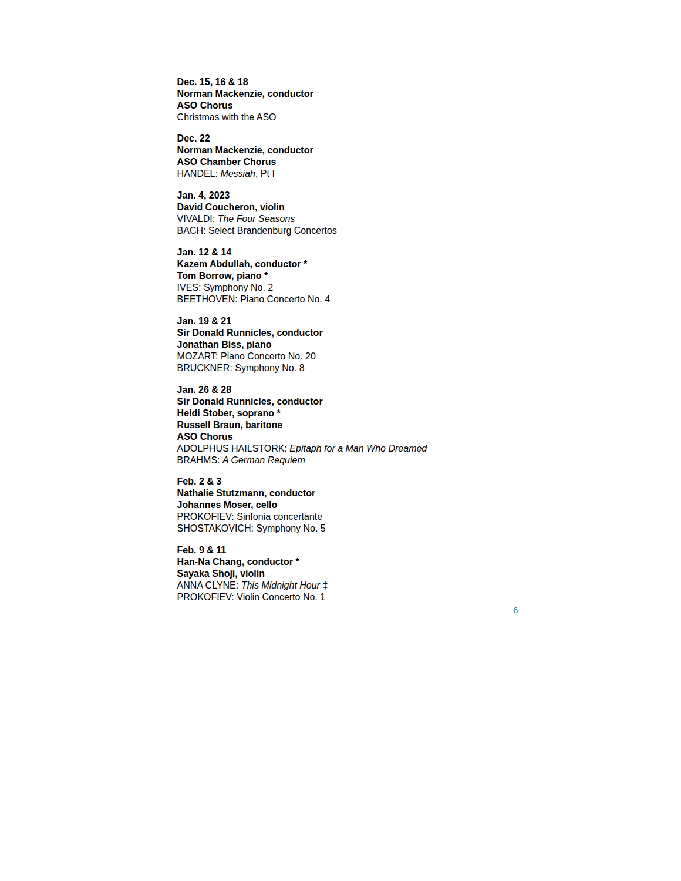Dec. 15, 16 & 18
Norman Mackenzie, conductor
ASO Chorus
Christmas with the ASO
Dec. 22
Norman Mackenzie, conductor
ASO Chamber Chorus
HANDEL: Messiah, Pt I
Jan. 4, 2023
David Coucheron, violin
VIVALDI: The Four Seasons
BACH: Select Brandenburg Concertos
Jan. 12 & 14
Kazem Abdullah, conductor *
Tom Borrow, piano *
IVES: Symphony No. 2
BEETHOVEN: Piano Concerto No. 4
Jan. 19 & 21
Sir Donald Runnicles, conductor
Jonathan Biss, piano
MOZART: Piano Concerto No. 20
BRUCKNER: Symphony No. 8
Jan. 26 & 28
Sir Donald Runnicles, conductor
Heidi Stober, soprano *
Russell Braun, baritone
ASO Chorus
ADOLPHUS HAILSTORK: Epitaph for a Man Who Dreamed
BRAHMS: A German Requiem
Feb. 2 & 3
Nathalie Stutzmann, conductor
Johannes Moser, cello
PROKOFIEV: Sinfonia concertante
SHOSTAKOVICH: Symphony No. 5
Feb. 9 & 11
Han-Na Chang, conductor *
Sayaka Shoji, violin
ANNA CLYNE: This Midnight Hour ‡
PROKOFIEV: Violin Concerto No. 1
6